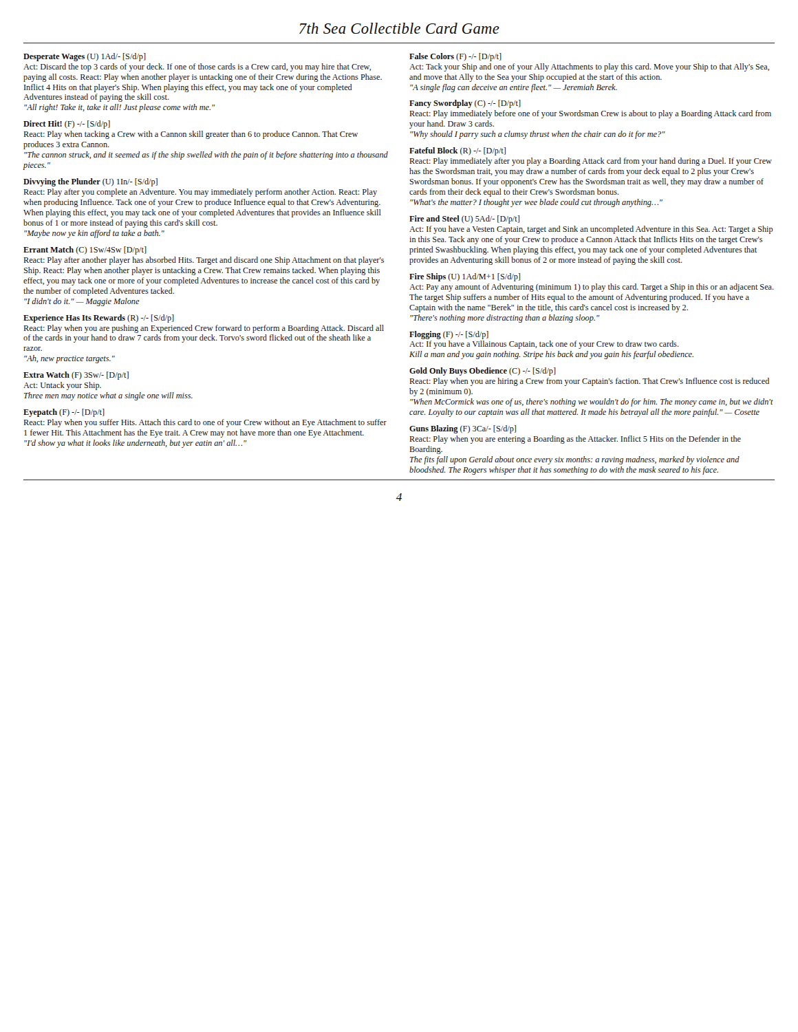7th Sea Collectible Card Game
Desperate Wages (U) 1Ad/- [S/d/p]
Act: Discard the top 3 cards of your deck. If one of those cards is a Crew card, you may hire that Crew, paying all costs. React: Play when another player is untacking one of their Crew during the Actions Phase. Inflict 4 Hits on that player's Ship. When playing this effect, you may tack one of your completed Adventures instead of paying the skill cost.
"All right! Take it, take it all! Just please come with me."
Direct Hit! (F) -/- [S/d/p]
React: Play when tacking a Crew with a Cannon skill greater than 6 to produce Cannon. That Crew produces 3 extra Cannon.
"The cannon struck, and it seemed as if the ship swelled with the pain of it before shattering into a thousand pieces."
Divvying the Plunder (U) 1In/- [S/d/p]
React: Play after you complete an Adventure. You may immediately perform another Action. React: Play when producing Influence. Tack one of your Crew to produce Influence equal to that Crew's Adventuring. When playing this effect, you may tack one of your completed Adventures that provides an Influence skill bonus of 1 or more instead of paying this card's skill cost.
"Maybe now ye kin afford ta take a bath."
Errant Match (C) 1Sw/4Sw [D/p/t]
React: Play after another player has absorbed Hits. Target and discard one Ship Attachment on that player's Ship. React: Play when another player is untacking a Crew. That Crew remains tacked. When playing this effect, you may tack one or more of your completed Adventures to increase the cancel cost of this card by the number of completed Adventures tacked.
"I didn't do it." — Maggie Malone
Experience Has Its Rewards (R) -/- [S/d/p]
React: Play when you are pushing an Experienced Crew forward to perform a Boarding Attack. Discard all of the cards in your hand to draw 7 cards from your deck. Torvo's sword flicked out of the sheath like a razor.
"Ah, new practice targets."
Extra Watch (F) 3Sw/- [D/p/t]
Act: Untack your Ship.
Three men may notice what a single one will miss.
Eyepatch (F) -/- [D/p/t]
React: Play when you suffer Hits. Attach this card to one of your Crew without an Eye Attachment to suffer 1 fewer Hit. This Attachment has the Eye trait. A Crew may not have more than one Eye Attachment.
"I'd show ya what it looks like underneath, but yer eatin an' all…"
False Colors (F) -/- [D/p/t]
Act: Tack your Ship and one of your Ally Attachments to play this card. Move your Ship to that Ally's Sea, and move that Ally to the Sea your Ship occupied at the start of this action.
"A single flag can deceive an entire fleet." — Jeremiah Berek.
Fancy Swordplay (C) -/- [D/p/t]
React: Play immediately before one of your Swordsman Crew is about to play a Boarding Attack card from your hand. Draw 3 cards.
"Why should I parry such a clumsy thrust when the chair can do it for me?"
Fateful Block (R) -/- [D/p/t]
React: Play immediately after you play a Boarding Attack card from your hand during a Duel. If your Crew has the Swordsman trait, you may draw a number of cards from your deck equal to 2 plus your Crew's Swordsman bonus. If your opponent's Crew has the Swordsman trait as well, they may draw a number of cards from their deck equal to their Crew's Swordsman bonus.
"What's the matter? I thought yer wee blade could cut through anything…"
Fire and Steel (U) 5Ad/- [D/p/t]
Act: If you have a Vesten Captain, target and Sink an uncompleted Adventure in this Sea. Act: Target a Ship in this Sea. Tack any one of your Crew to produce a Cannon Attack that Inflicts Hits on the target Crew's printed Swashbuckling. When playing this effect, you may tack one of your completed Adventures that provides an Adventuring skill bonus of 2 or more instead of paying the skill cost.
Fire Ships (U) 1Ad/M+1 [S/d/p]
Act: Pay any amount of Adventuring (minimum 1) to play this card. Target a Ship in this or an adjacent Sea. The target Ship suffers a number of Hits equal to the amount of Adventuring produced. If you have a Captain with the name "Berek" in the title, this card's cancel cost is increased by 2.
"There's nothing more distracting than a blazing sloop."
Flogging (F) -/- [S/d/p]
Act: If you have a Villainous Captain, tack one of your Crew to draw two cards.
Kill a man and you gain nothing. Stripe his back and you gain his fearful obedience.
Gold Only Buys Obedience (C) -/- [S/d/p]
React: Play when you are hiring a Crew from your Captain's faction. That Crew's Influence cost is reduced by 2 (minimum 0).
"When McCormick was one of us, there's nothing we wouldn't do for him. The money came in, but we didn't care. Loyalty to our captain was all that mattered. It made his betrayal all the more painful." — Cosette
Guns Blazing (F) 3Ca/- [S/d/p]
React: Play when you are entering a Boarding as the Attacker. Inflict 5 Hits on the Defender in the Boarding.
The fits fall upon Gerald about once every six months: a raving madness, marked by violence and bloodshed. The Rogers whisper that it has something to do with the mask seared to his face.
4